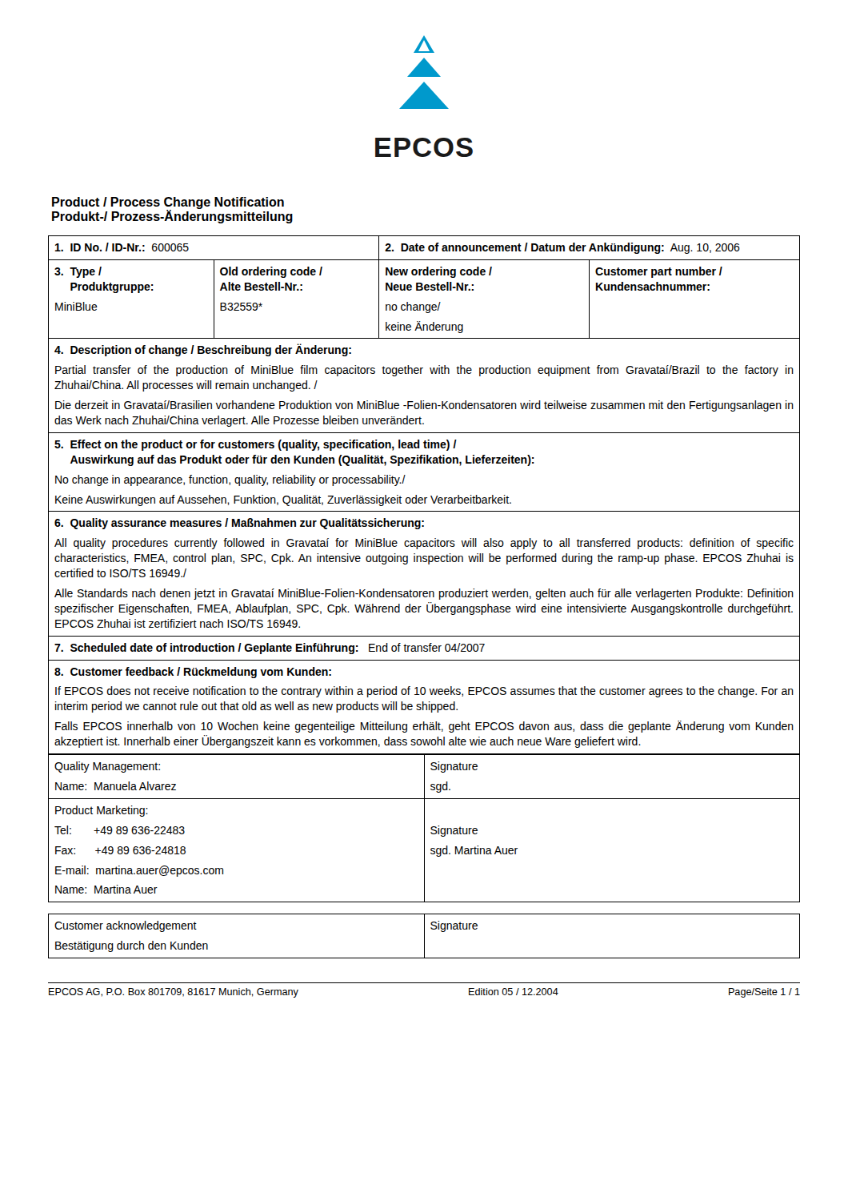EPCOS
Product / Process Change Notification Produkt-/ Prozess-Änderungsmitteilung
| 1. ID No. / ID-Nr.: 600065 | 2. Date of announcement / Datum der Ankündigung: Aug. 10, 2006 |
| 3. Type / Produktgruppe: MiniBlue | Old ordering code / Alte Bestell-Nr.: B32559* | New ordering code / Neue Bestell-Nr.: no change/ keine Änderung | Customer part number / Kundensachnummer: |
| 4. Description of change / Beschreibung der Änderung: Partial transfer of the production of MiniBlue film capacitors together with the production equipment from Gravataí/Brazil to the factory in Zhuhai/China. All processes will remain unchanged. / Die derzeit in Gravataí/Brasilien vorhandene Produktion von MiniBlue -Folien-Kondensatoren wird teilweise zusammen mit den Fertigungsanlagen in das Werk nach Zhuhai/China verlagert. Alle Prozesse bleiben unverändert. |
| 5. Effect on the product or for customers (quality, specification, lead time) / Auswirkung auf das Produkt oder für den Kunden (Qualität, Spezifikation, Lieferzeiten): No change in appearance, function, quality, reliability or processability./ Keine Auswirkungen auf Aussehen, Funktion, Qualität, Zuverlässigkeit oder Verarbeitbarkeit. |
| 6. Quality assurance measures / Maßnahmen zur Qualitätssicherung: All quality procedures currently followed in Gravataí for MiniBlue capacitors will also apply to all transferred products: definition of specific characteristics, FMEA, control plan, SPC, Cpk. An intensive outgoing inspection will be performed during the ramp-up phase. EPCOS Zhuhai is certified to ISO/TS 16949./ Alle Standards nach denen jetzt in Gravataí MiniBlue-Folien-Kondensatoren produziert werden, gelten auch für alle verlagerten Produkte: Definition spezifischer Eigenschaften, FMEA, Ablaufplan, SPC, Cpk. Während der Übergangsphase wird eine intensivierte Ausgangskontrolle durchgeführt. EPCOS Zhuhai ist zertifiziert nach ISO/TS 16949. |
| 7. Scheduled date of introduction / Geplante Einführung: End of transfer 04/2007 |
| 8. Customer feedback / Rückmeldung vom Kunden: If EPCOS does not receive notification to the contrary within a period of 10 weeks, EPCOS assumes that the customer agrees to the change. For an interim period we cannot rule out that old as well as new products will be shipped. Falls EPCOS innerhalb von 10 Wochen keine gegenteilige Mitteilung erhält, geht EPCOS davon aus, dass die geplante Änderung vom Kunden akzeptiert ist. Innerhalb einer Übergangszeit kann es vorkommen, dass sowohl alte wie auch neue Ware geliefert wird. |
| Quality Management: Name: Manuela Alvarez | Signature sgd. |
| Product Marketing: Tel: +49 89 636-22483 Fax: +49 89 636-24818 E-mail: martina.auer@epcos.com Name: Martina Auer | Signature sgd. Martina Auer |
| Customer acknowledgement Bestätigung durch den Kunden | Signature |
EPCOS AG, P.O. Box 801709, 81617 Munich, Germany Edition 05 / 12.2004 Page/Seite 1 / 1